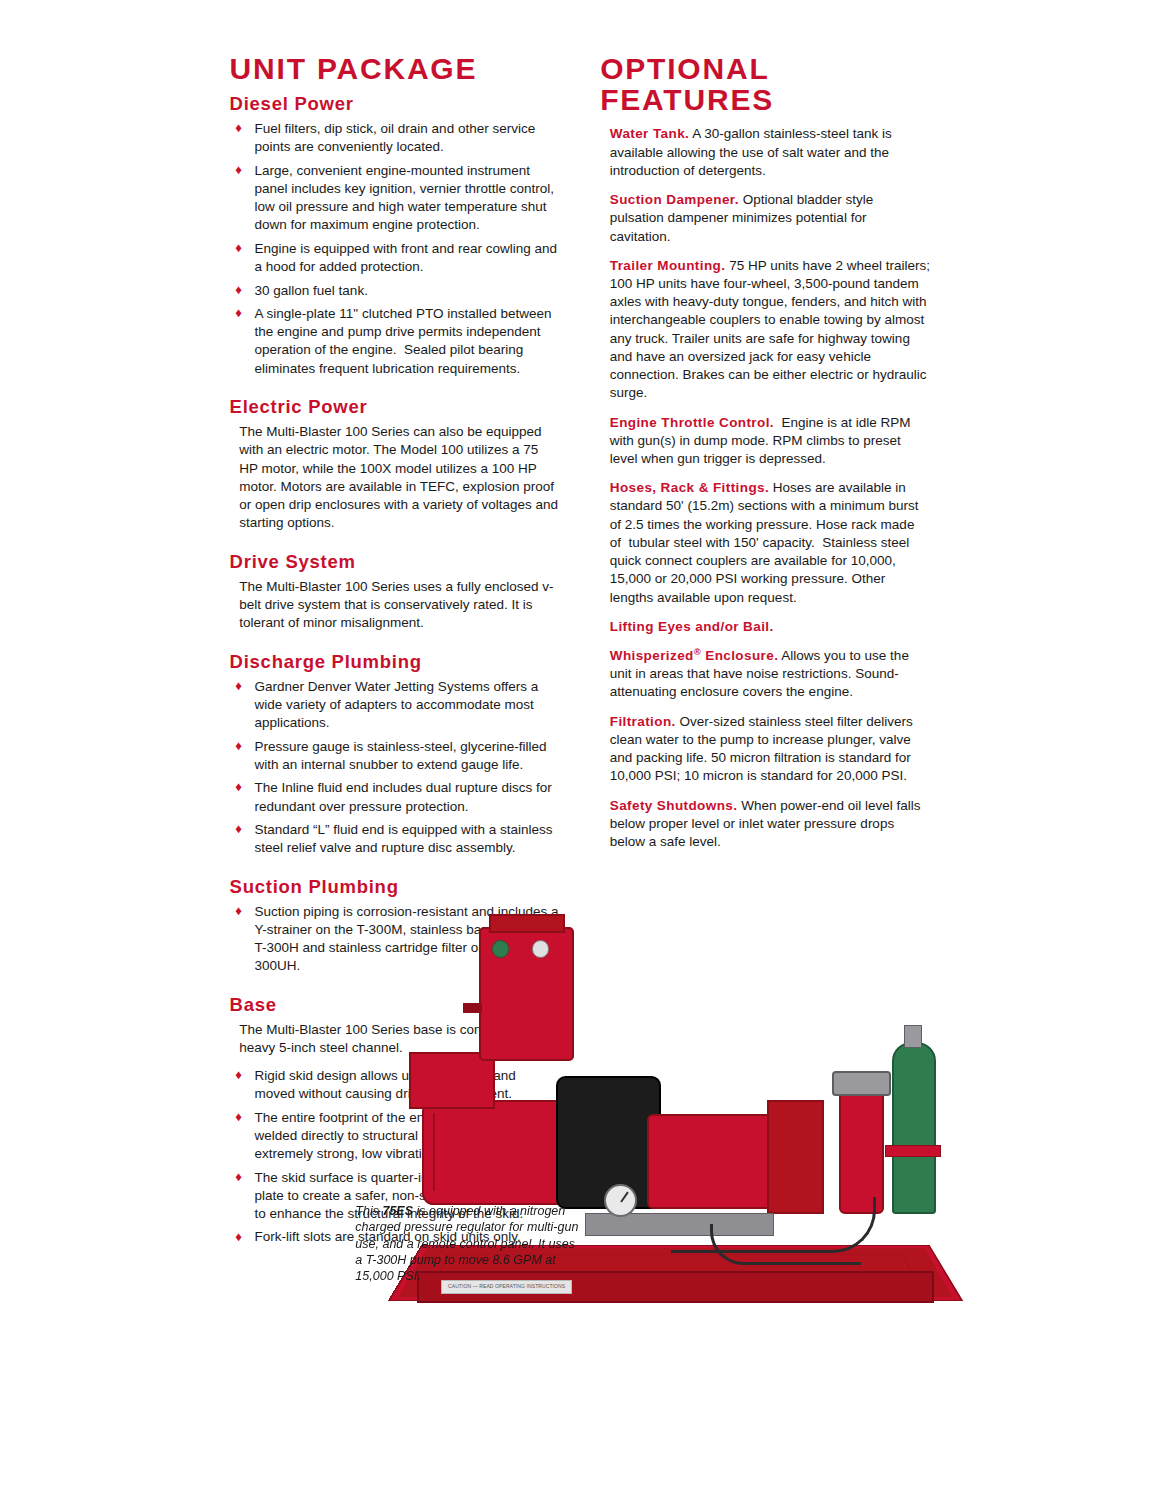UNIT PACKAGE
Diesel Power
Fuel filters, dip stick, oil drain and other service points are conveniently located.
Large, convenient engine-mounted instrument panel includes key ignition, vernier throttle control, low oil pressure and high water temperature shut down for maximum engine protection.
Engine is equipped with front and rear cowling and a hood for added protection.
30 gallon fuel tank.
A single-plate 11" clutched PTO installed between the engine and pump drive permits independent operation of the engine. Sealed pilot bearing eliminates frequent lubrication requirements.
Electric Power
The Multi-Blaster 100 Series can also be equipped with an electric motor. The Model 100 utilizes a 75 HP motor, while the 100X model utilizes a 100 HP motor. Motors are available in TEFC, explosion proof or open drip enclosures with a variety of voltages and starting options.
Drive System
The Multi-Blaster 100 Series uses a fully enclosed v-belt drive system that is conservatively rated. It is tolerant of minor misalignment.
Discharge Plumbing
Gardner Denver Water Jetting Systems offers a wide variety of adapters to accommodate most applications.
Pressure gauge is stainless-steel, glycerine-filled with an internal snubber to extend gauge life.
The Inline fluid end includes dual rupture discs for redundant over pressure protection.
Standard “L” fluid end is equipped with a stainless steel relief valve and rupture disc assembly.
Suction Plumbing
Suction piping is corrosion-resistant and includes a Y-strainer on the T-300M, stainless bag filter on the T-300H and stainless cartridge filter on the T-300UH.
Base
The Multi-Blaster 100 Series base is constructed of heavy 5-inch steel channel.
Rigid skid design allows unit to be lifted and moved without causing drive misalignment.
The entire footprint of the engine and pump are welded directly to structural members providing an extremely strong, low vibration design.
The skid surface is quarter-inch thick steel floor plate to create a safer, non-slip work surface and to enhance the structural integrity of the skid.
Fork-lift slots are standard on skid units only.
OPTIONAL FEATURES
Water Tank. A 30-gallon stainless-steel tank is available allowing the use of salt water and the introduction of detergents.
Suction Dampener. Optional bladder style pulsation dampener minimizes potential for cavitation.
Trailer Mounting. 75 HP units have 2 wheel trailers; 100 HP units have four-wheel, 3,500-pound tandem axles with heavy-duty tongue, fenders, and hitch with interchangeable couplers to enable towing by almost any truck. Trailer units are safe for highway towing and have an oversized jack for easy vehicle connection. Brakes can be either electric or hydraulic surge.
Engine Throttle Control. Engine is at idle RPM with gun(s) in dump mode. RPM climbs to preset level when gun trigger is depressed.
Hoses, Rack & Fittings. Hoses are available in standard 50' (15.2m) sections with a minimum burst of 2.5 times the working pressure. Hose rack made of tubular steel with 150' capacity. Stainless steel quick connect couplers are available for 10,000, 15,000 or 20,000 PSI working pressure. Other lengths available upon request.
Lifting Eyes and/or Bail.
Whisperized® Enclosure. Allows you to use the unit in areas that have noise restrictions. Sound-attenuating enclosure covers the engine.
Filtration. Over-sized stainless steel filter delivers clean water to the pump to increase plunger, valve and packing life. 50 micron filtration is standard for 10,000 PSI; 10 micron is standard for 20,000 PSI.
Safety Shutdowns. When power-end oil level falls below proper level or inlet water pressure drops below a safe level.
CAUTION — READ OPERATING INSTRUCTIONS
This 75ES is equipped with a nitrogen charged pressure regulator for multi-gun use, and a remote control panel. It uses a T-300H pump to move 8.6 GPM at 15,000 PSI.